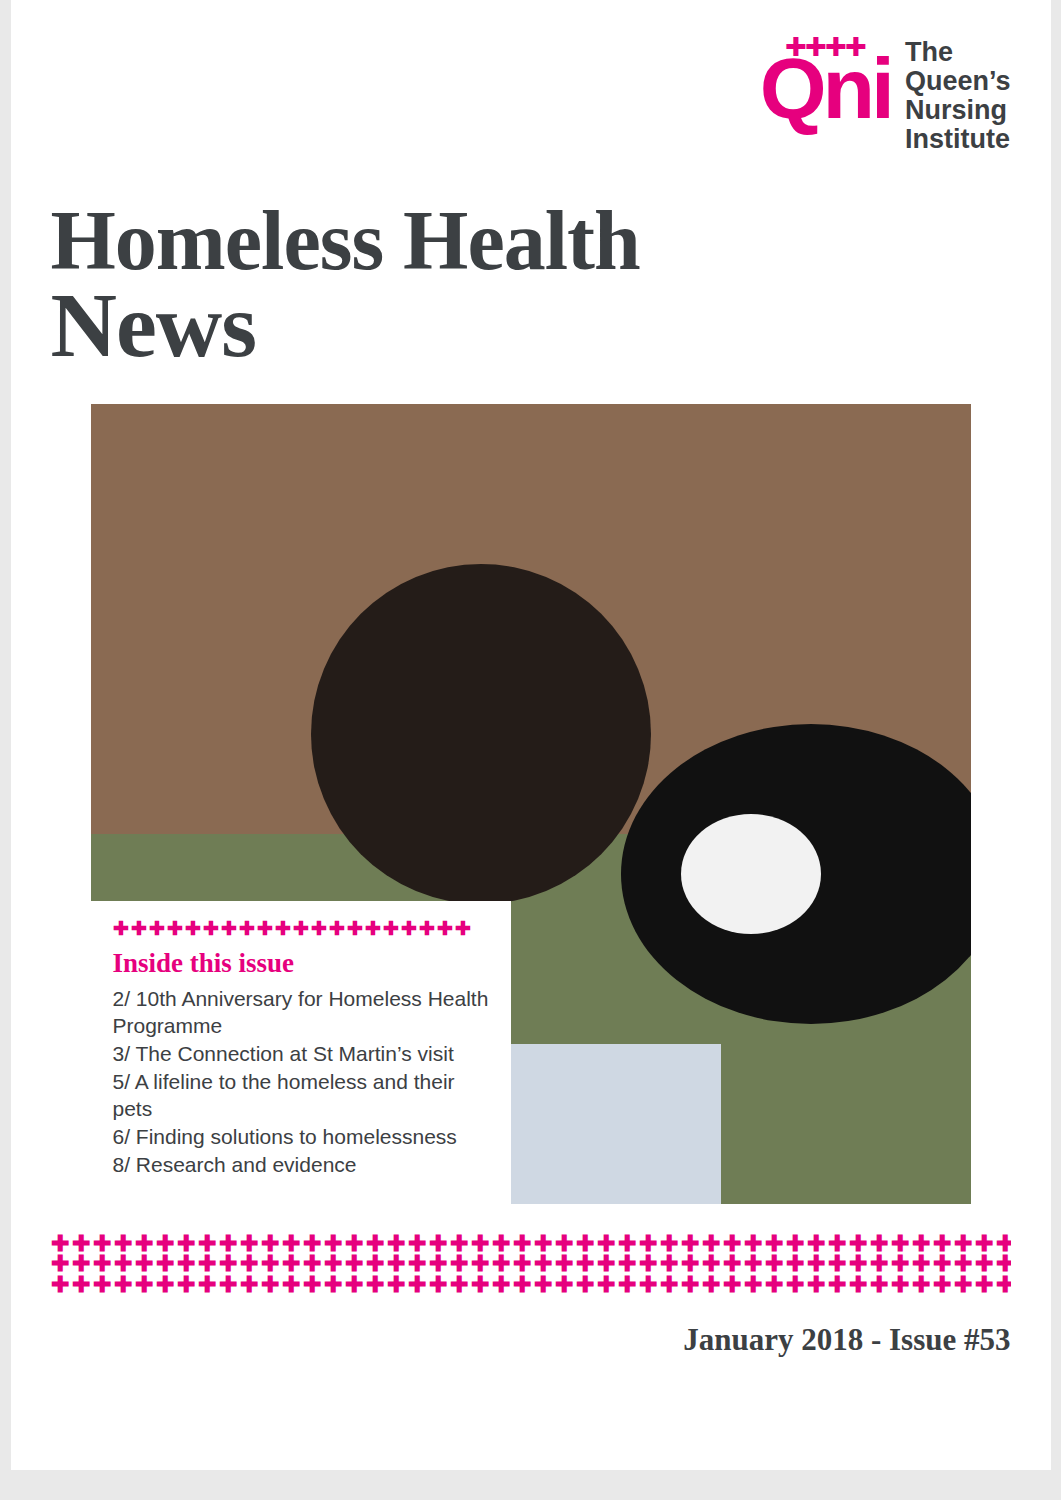✚✚✚✚ Qni
The
Queen’s
Nursing
Institute
Homeless HealthNews
✚✚✚✚✚✚✚✚✚✚✚✚✚✚✚✚✚✚✚✚
Inside this issue
2/ 10th Anniversary for Homeless Health Programme
3/ The Connection at St Martin’s visit
5/ A lifeline to the homeless and their pets
6/ Finding solutions to homelessness
8/ Research and evidence
✚✚✚✚✚✚✚✚✚✚✚✚✚✚✚✚✚✚✚✚✚✚✚✚✚✚✚✚✚✚✚✚✚✚✚✚✚✚✚✚✚✚✚✚✚✚✚✚✚✚✚✚✚✚✚✚✚✚✚✚
✚✚✚✚✚✚✚✚✚✚✚✚✚✚✚✚✚✚✚✚✚✚✚✚✚✚✚✚✚✚✚✚✚✚✚✚✚✚✚✚✚✚✚✚✚✚✚✚✚✚✚✚✚✚✚✚✚✚✚✚
✚✚✚✚✚✚✚✚✚✚✚✚✚✚✚✚✚✚✚✚✚✚✚✚✚✚✚✚✚✚✚✚✚✚✚✚✚✚✚✚✚✚✚✚✚✚✚✚✚✚✚✚✚✚✚✚✚✚✚✚
January 2018 - Issue #53